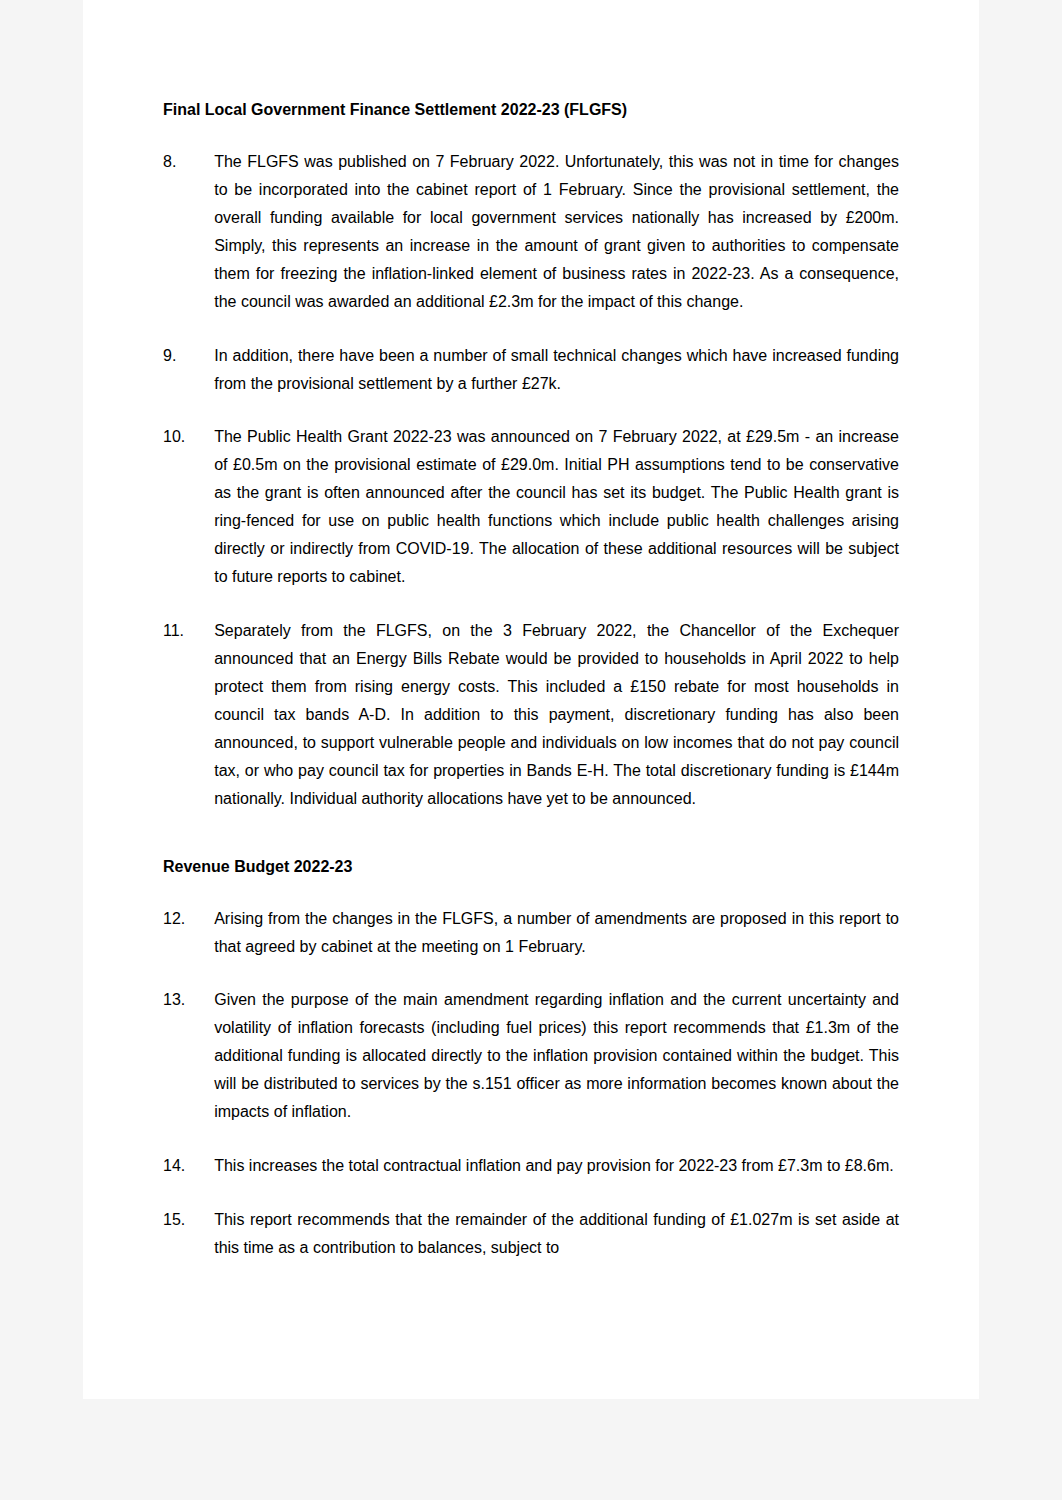Final Local Government Finance Settlement 2022-23 (FLGFS)
8. The FLGFS was published on 7 February 2022. Unfortunately, this was not in time for changes to be incorporated into the cabinet report of 1 February. Since the provisional settlement, the overall funding available for local government services nationally has increased by £200m. Simply, this represents an increase in the amount of grant given to authorities to compensate them for freezing the inflation-linked element of business rates in 2022-23. As a consequence, the council was awarded an additional £2.3m for the impact of this change.
9. In addition, there have been a number of small technical changes which have increased funding from the provisional settlement by a further £27k.
10. The Public Health Grant 2022-23 was announced on 7 February 2022, at £29.5m - an increase of £0.5m on the provisional estimate of £29.0m. Initial PH assumptions tend to be conservative as the grant is often announced after the council has set its budget. The Public Health grant is ring-fenced for use on public health functions which include public health challenges arising directly or indirectly from COVID-19. The allocation of these additional resources will be subject to future reports to cabinet.
11. Separately from the FLGFS, on the 3 February 2022, the Chancellor of the Exchequer announced that an Energy Bills Rebate would be provided to households in April 2022 to help protect them from rising energy costs. This included a £150 rebate for most households in council tax bands A-D. In addition to this payment, discretionary funding has also been announced, to support vulnerable people and individuals on low incomes that do not pay council tax, or who pay council tax for properties in Bands E-H. The total discretionary funding is £144m nationally. Individual authority allocations have yet to be announced.
Revenue Budget 2022-23
12. Arising from the changes in the FLGFS, a number of amendments are proposed in this report to that agreed by cabinet at the meeting on 1 February.
13. Given the purpose of the main amendment regarding inflation and the current uncertainty and volatility of inflation forecasts (including fuel prices) this report recommends that £1.3m of the additional funding is allocated directly to the inflation provision contained within the budget. This will be distributed to services by the s.151 officer as more information becomes known about the impacts of inflation.
14. This increases the total contractual inflation and pay provision for 2022-23 from £7.3m to £8.6m.
15. This report recommends that the remainder of the additional funding of £1.027m is set aside at this time as a contribution to balances, subject to